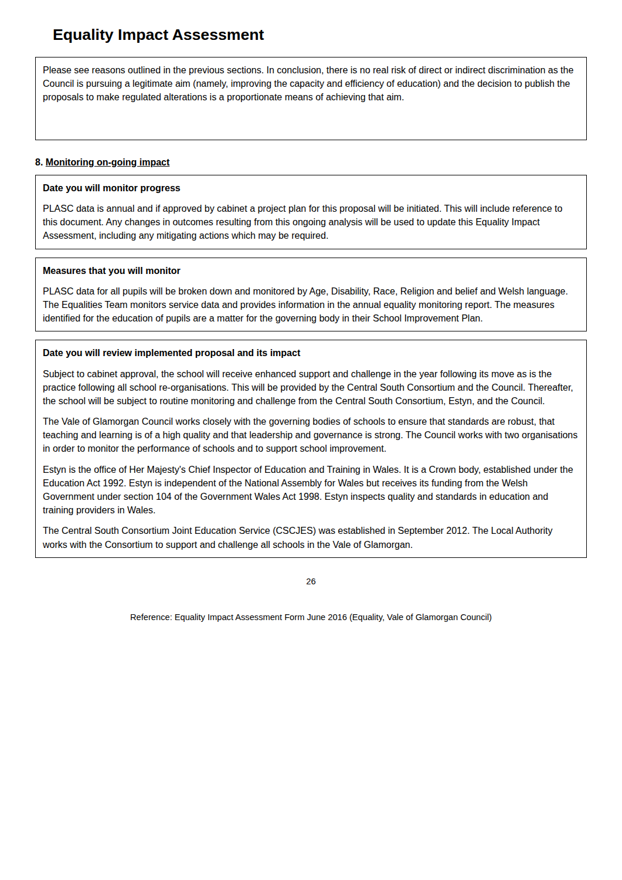Equality Impact Assessment
Please see reasons outlined in the previous sections. In conclusion, there is no real risk of direct or indirect discrimination as the Council is pursuing a legitimate aim (namely, improving the capacity and efficiency of education) and the decision to publish the proposals to make regulated alterations is a proportionate means of achieving that aim.
8. Monitoring on-going impact
Date you will monitor progress
PLASC data is annual and if approved by cabinet a project plan for this proposal will be initiated. This will include reference to this document. Any changes in outcomes resulting from this ongoing analysis will be used to update this Equality Impact Assessment, including any mitigating actions which may be required.
Measures that you will monitor
PLASC data for all pupils will be broken down and monitored by Age, Disability, Race, Religion and belief and Welsh language. The Equalities Team monitors service data and provides information in the annual equality monitoring report. The measures identified for the education of pupils are a matter for the governing body in their School Improvement Plan.
Date you will review implemented proposal and its impact
Subject to cabinet approval, the school will receive enhanced support and challenge in the year following its move as is the practice following all school re-organisations. This will be provided by the Central South Consortium and the Council. Thereafter, the school will be subject to routine monitoring and challenge from the Central South Consortium, Estyn, and the Council.
The Vale of Glamorgan Council works closely with the governing bodies of schools to ensure that standards are robust, that teaching and learning is of a high quality and that leadership and governance is strong. The Council works with two organisations in order to monitor the performance of schools and to support school improvement.
Estyn is the office of Her Majesty's Chief Inspector of Education and Training in Wales. It is a Crown body, established under the Education Act 1992. Estyn is independent of the National Assembly for Wales but receives its funding from the Welsh Government under section 104 of the Government Wales Act 1998. Estyn inspects quality and standards in education and training providers in Wales.
The Central South Consortium Joint Education Service (CSCJES) was established in September 2012. The Local Authority works with the Consortium to support and challenge all schools in the Vale of Glamorgan.
26
Reference: Equality Impact Assessment Form June 2016 (Equality, Vale of Glamorgan Council)